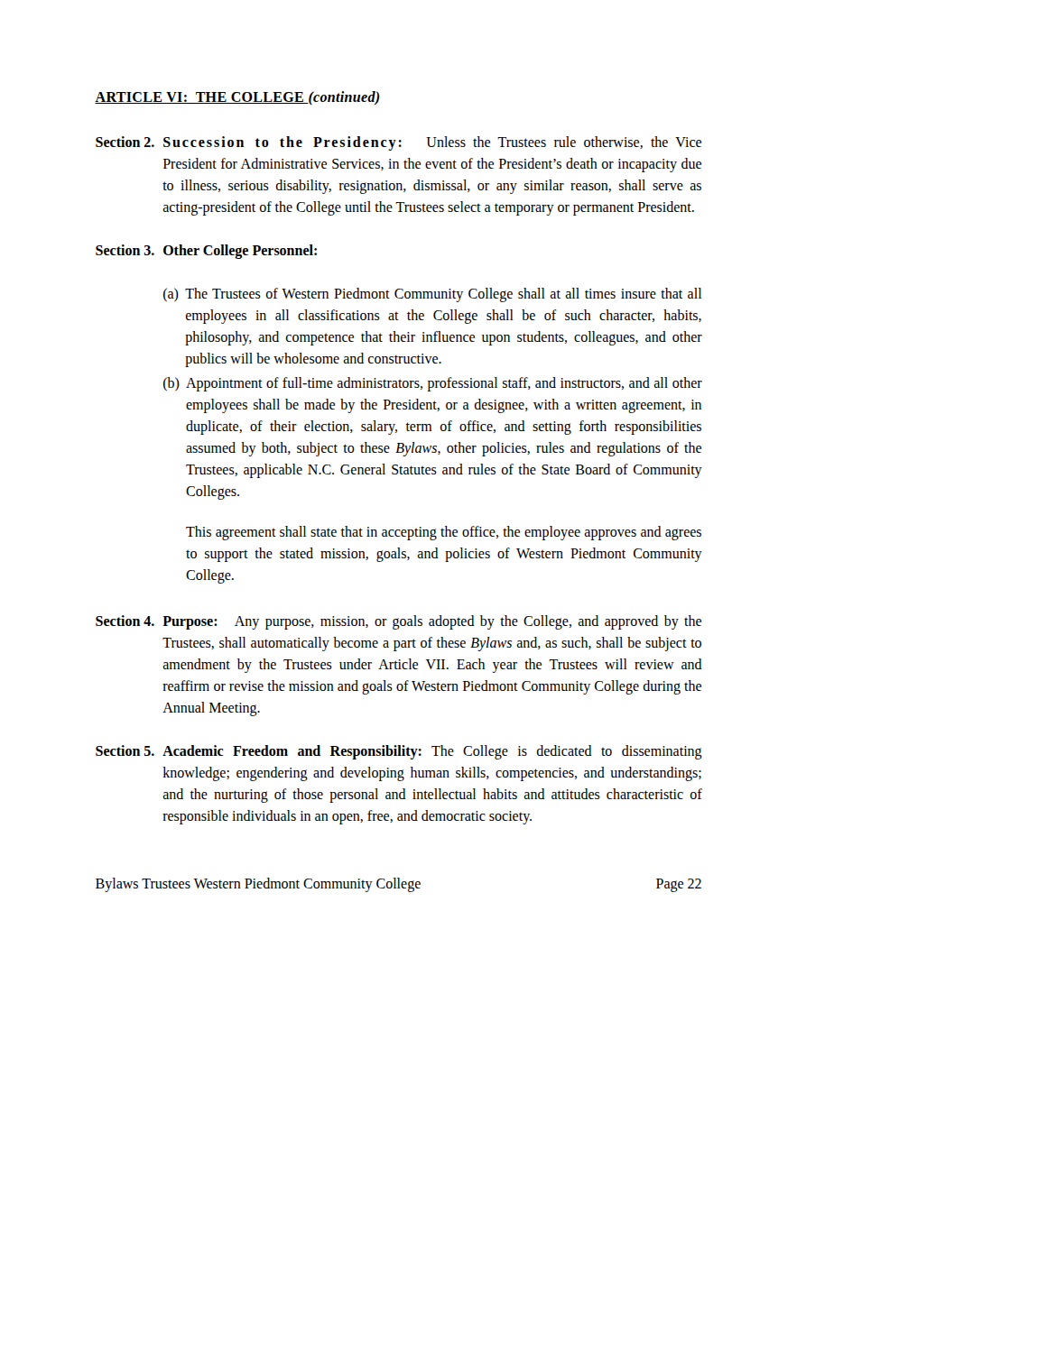ARTICLE VI: THE COLLEGE (continued)
Section 2.
Succession to the Presidency: Unless the Trustees rule otherwise, the Vice President for Administrative Services, in the event of the President’s death or incapacity due to illness, serious disability, resignation, dismissal, or any similar reason, shall serve as acting-president of the College until the Trustees select a temporary or permanent President.
Section 3.
Other College Personnel:
(a)
The Trustees of Western Piedmont Community College shall at all times insure that all employees in all classifications at the College shall be of such character, habits, philosophy, and competence that their influence upon students, colleagues, and other publics will be wholesome and constructive.
(b)
Appointment of full-time administrators, professional staff, and instructors, and all other employees shall be made by the President, or a designee, with a written agreement, in duplicate, of their election, salary, term of office, and setting forth responsibilities assumed by both, subject to these Bylaws, other policies, rules and regulations of the Trustees, applicable N.C. General Statutes and rules of the State Board of Community Colleges.
This agreement shall state that in accepting the office, the employee approves and agrees to support the stated mission, goals, and policies of Western Piedmont Community College.
Section 4.
Purpose: Any purpose, mission, or goals adopted by the College, and approved by the Trustees, shall automatically become a part of these Bylaws and, as such, shall be subject to amendment by the Trustees under Article VII. Each year the Trustees will review and reaffirm or revise the mission and goals of Western Piedmont Community College during the Annual Meeting.
Section 5.
Academic Freedom and Responsibility: The College is dedicated to disseminating knowledge; engendering and developing human skills, competencies, and understandings; and the nurturing of those personal and intellectual habits and attitudes characteristic of responsible individuals in an open, free, and democratic society.
Bylaws Trustees Western Piedmont Community College Page 22